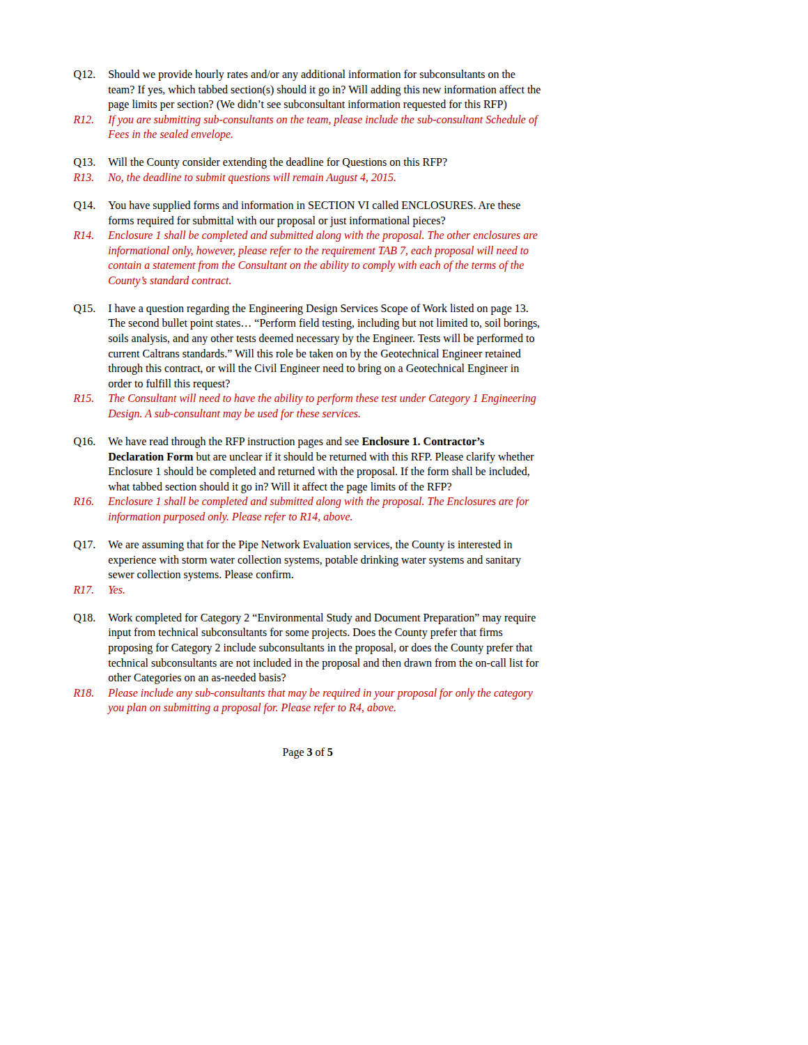Q12.
Should we provide hourly rates and/or any additional information for subconsultants on the team? If yes, which tabbed section(s) should it go in? Will adding this new information affect the page limits per section? (We didn’t see subconsultant information requested for this RFP)
R12.
If you are submitting sub-consultants on the team, please include the sub-consultant Schedule of Fees in the sealed envelope.
Q13.
Will the County consider extending the deadline for Questions on this RFP?
R13.
No, the deadline to submit questions will remain August 4, 2015.
Q14.
You have supplied forms and information in SECTION VI called ENCLOSURES. Are these forms required for submittal with our proposal or just informational pieces?
R14.
Enclosure 1 shall be completed and submitted along with the proposal. The other enclosures are informational only, however, please refer to the requirement TAB 7, each proposal will need to contain a statement from the Consultant on the ability to comply with each of the terms of the County’s standard contract.
Q15.
I have a question regarding the Engineering Design Services Scope of Work listed on page 13. The second bullet point states… “Perform field testing, including but not limited to, soil borings, soils analysis, and any other tests deemed necessary by the Engineer. Tests will be performed to current Caltrans standards.” Will this role be taken on by the Geotechnical Engineer retained through this contract, or will the Civil Engineer need to bring on a Geotechnical Engineer in order to fulfill this request?
R15.
The Consultant will need to have the ability to perform these test under Category 1 Engineering Design. A sub-consultant may be used for these services.
Q16.
We have read through the RFP instruction pages and see Enclosure 1. Contractor’s Declaration Form but are unclear if it should be returned with this RFP. Please clarify whether Enclosure 1 should be completed and returned with the proposal. If the form shall be included, what tabbed section should it go in? Will it affect the page limits of the RFP?
R16.
Enclosure 1 shall be completed and submitted along with the proposal. The Enclosures are for information purposed only. Please refer to R14, above.
Q17.
We are assuming that for the Pipe Network Evaluation services, the County is interested in experience with storm water collection systems, potable drinking water systems and sanitary sewer collection systems. Please confirm.
R17.
Yes.
Q18.
Work completed for Category 2 “Environmental Study and Document Preparation” may require input from technical subconsultants for some projects. Does the County prefer that firms proposing for Category 2 include subconsultants in the proposal, or does the County prefer that technical subconsultants are not included in the proposal and then drawn from the on-call list for other Categories on an as-needed basis?
R18.
Please include any sub-consultants that may be required in your proposal for only the category you plan on submitting a proposal for. Please refer to R4, above.
Page 3 of 5